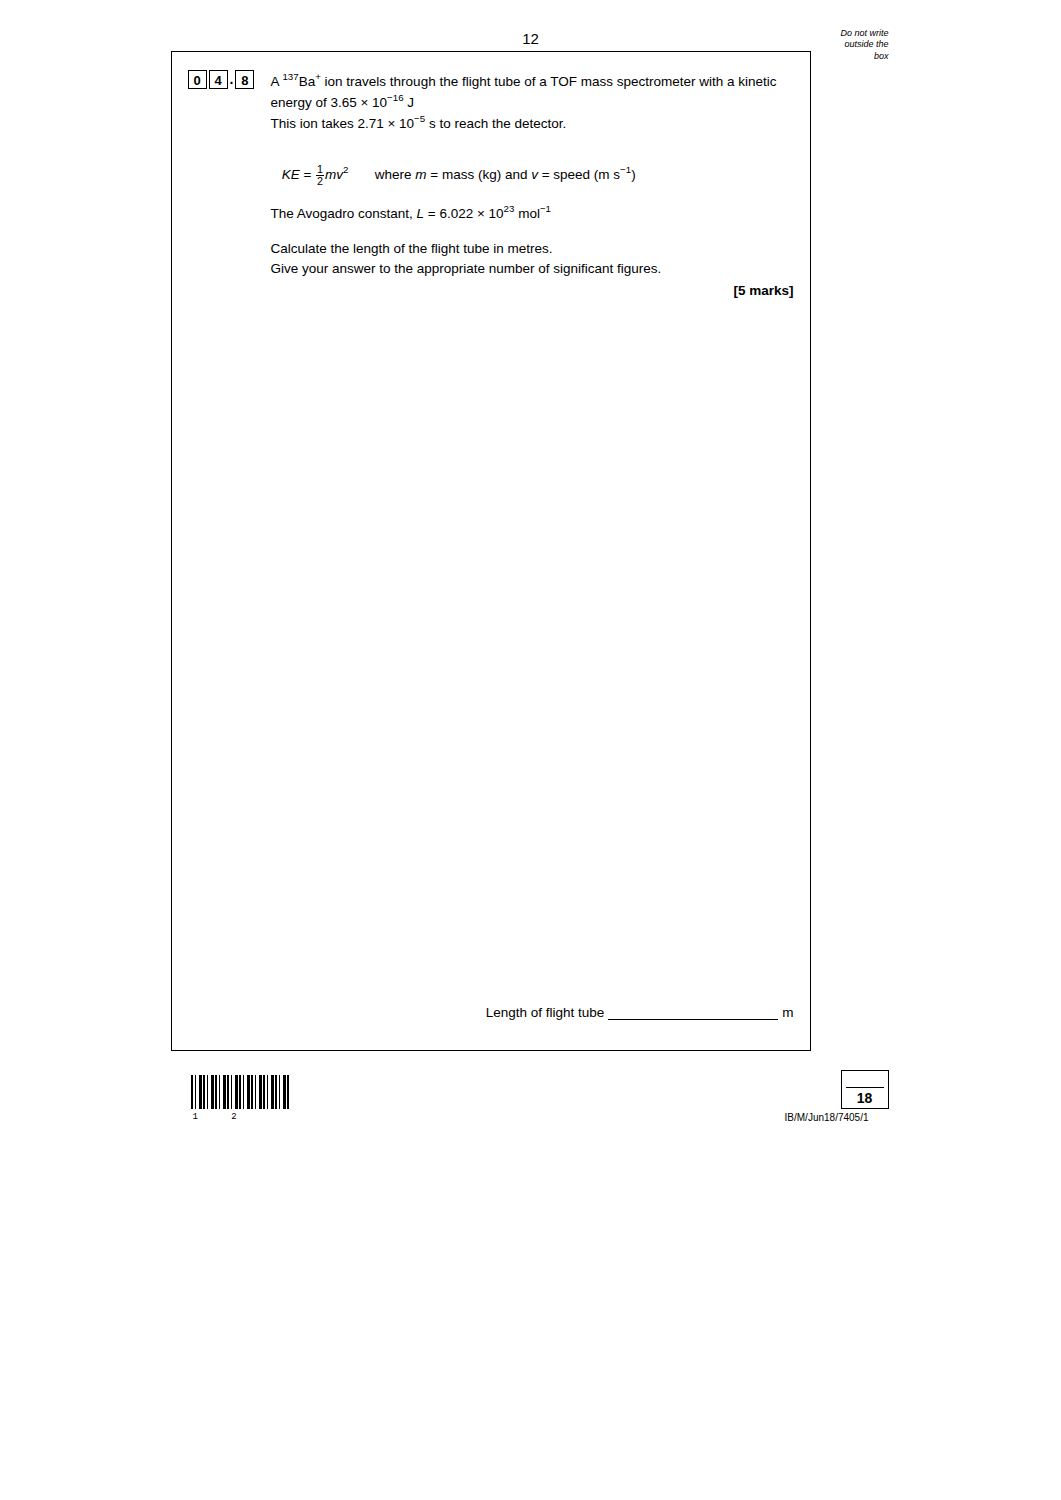Do not write
outside the
box
12
04. 8
A 137Ba+ ion travels through the flight tube of a TOF mass spectrometer with a kinetic energy of 3.65 × 10−16 J
This ion takes 2.71 × 10−5 s to reach the detector.
KE = 12 mv2 where m = mass (kg) and v = speed (m s−1)
The Avogadro constant, L = 6.022 × 1023 mol−1
Calculate the length of the flight tube in metres.
Give your answer to the appropriate number of significant figures.
[5 marks]
Length of flight tube m
18
1 2
IB/M/Jun18/7405/1